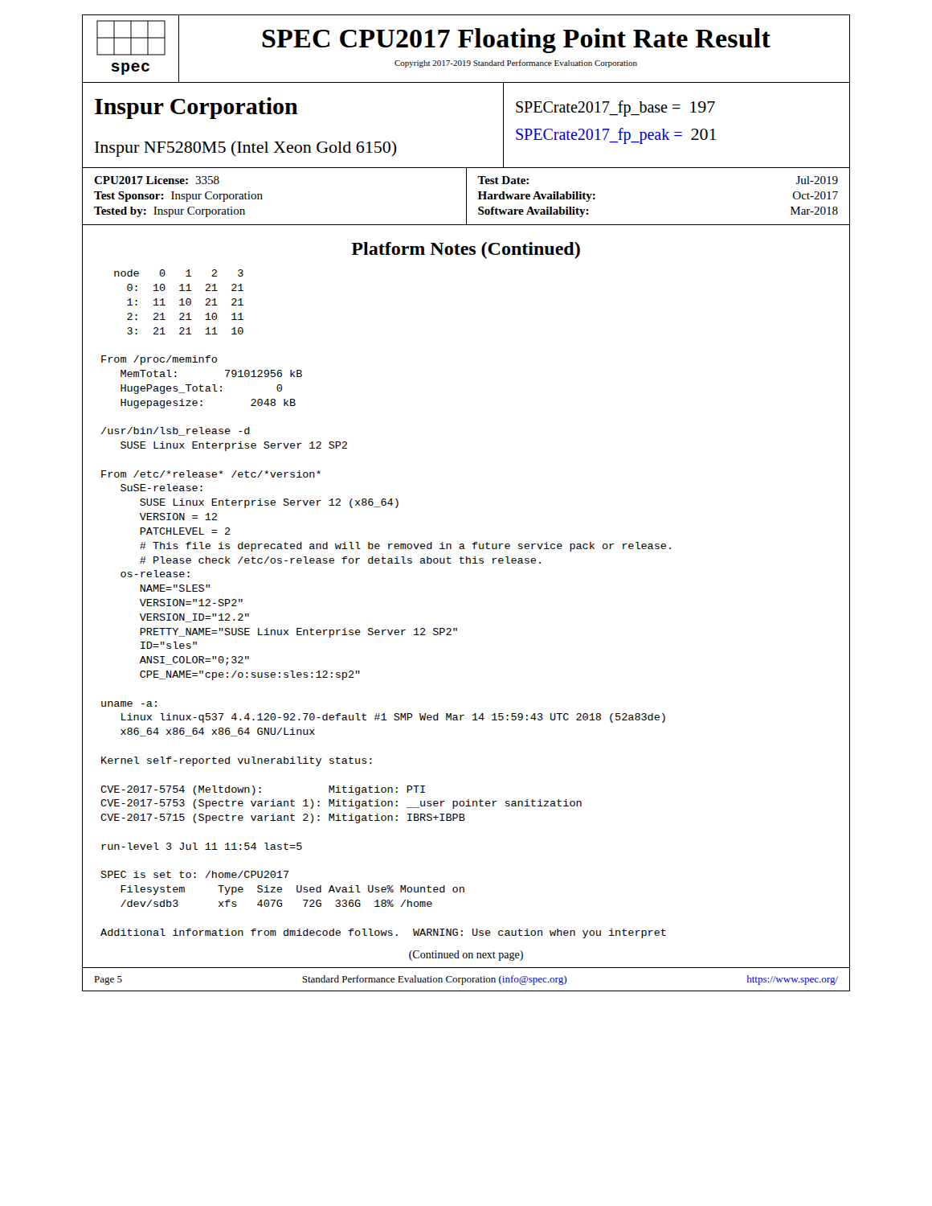spec
SPEC CPU2017 Floating Point Rate Result
Copyright 2017-2019 Standard Performance Evaluation Corporation
Inspur Corporation
Inspur NF5280M5 (Intel Xeon Gold 6150)
SPECrate2017_fp_base = 197
SPECrate2017_fp_peak = 201
CPU2017 License: 3358
Test Sponsor: Inspur Corporation
Tested by: Inspur Corporation
Test Date: Jul-2019
Hardware Availability: Oct-2017
Software Availability: Mar-2018
Platform Notes (Continued)
   node   0   1   2   3
     0:  10  11  21  21
     1:  11  10  21  21
     2:  21  21  10  11
     3:  21  21  11  10

 From /proc/meminfo
    MemTotal:       791012956 kB
    HugePages_Total:        0
    Hugepagesize:       2048 kB

 /usr/bin/lsb_release -d
    SUSE Linux Enterprise Server 12 SP2

 From /etc/*release* /etc/*version*
    SuSE-release:
       SUSE Linux Enterprise Server 12 (x86_64)
       VERSION = 12
       PATCHLEVEL = 2
       # This file is deprecated and will be removed in a future service pack or release.
       # Please check /etc/os-release for details about this release.
    os-release:
       NAME="SLES"
       VERSION="12-SP2"
       VERSION_ID="12.2"
       PRETTY_NAME="SUSE Linux Enterprise Server 12 SP2"
       ID="sles"
       ANSI_COLOR="0;32"
       CPE_NAME="cpe:/o:suse:sles:12:sp2"

 uname -a:
    Linux linux-q537 4.4.120-92.70-default #1 SMP Wed Mar 14 15:59:43 UTC 2018 (52a83de)
    x86_64 x86_64 x86_64 GNU/Linux

 Kernel self-reported vulnerability status:

 CVE-2017-5754 (Meltdown):          Mitigation: PTI
 CVE-2017-5753 (Spectre variant 1): Mitigation: __user pointer sanitization
 CVE-2017-5715 (Spectre variant 2): Mitigation: IBRS+IBPB

 run-level 3 Jul 11 11:54 last=5

 SPEC is set to: /home/CPU2017
    Filesystem     Type  Size  Used Avail Use% Mounted on
    /dev/sdb3      xfs   407G   72G  336G  18% /home

 Additional information from dmidecode follows.  WARNING: Use caution when you interpret
(Continued on next page)
Page 5
Standard Performance Evaluation Corporation (info@spec.org)
https://www.spec.org/